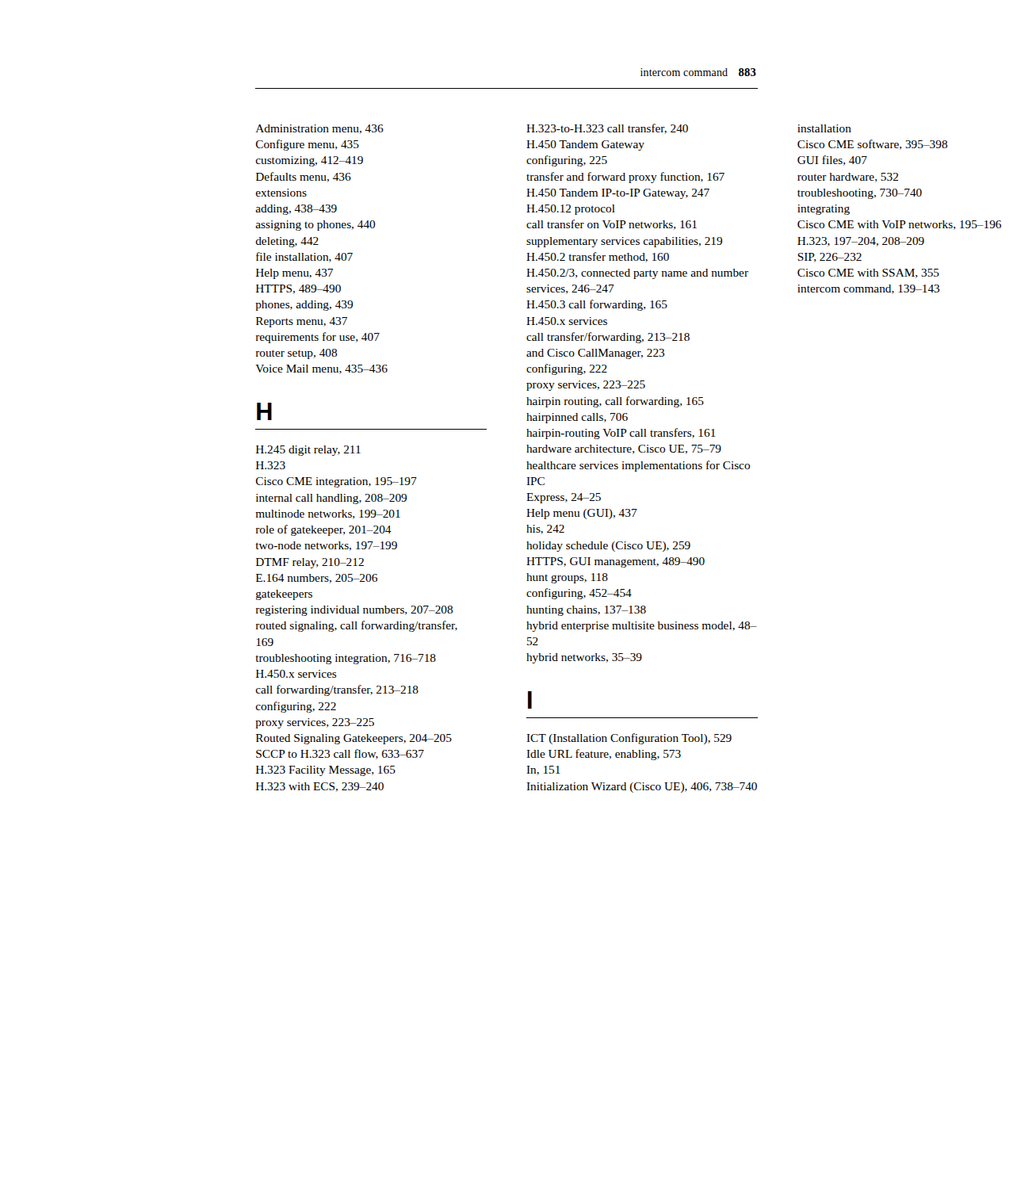intercom command 883
Administration menu, 436
Configure menu, 435
customizing, 412–419
Defaults menu, 436
extensions
adding, 438–439
assigning to phones, 440
deleting, 442
file installation, 407
Help menu, 437
HTTPS, 489–490
phones, adding, 439
Reports menu, 437
requirements for use, 407
router setup, 408
Voice Mail menu, 435–436
H
H.245 digit relay, 211
H.323
Cisco CME integration, 195–197
internal call handling, 208–209
multinode networks, 199–201
role of gatekeeper, 201–204
two-node networks, 197–199
DTMF relay, 210–212
E.164 numbers, 205–206
gatekeepers
registering individual numbers, 207–208
routed signaling, call forwarding/transfer,
169
troubleshooting integration, 716–718
H.450.x services
call forwarding/transfer, 213–218
configuring, 222
proxy services, 223–225
Routed Signaling Gatekeepers, 204–205
SCCP to H.323 call flow, 633–637
H.323 Facility Message, 165
H.323 with ECS, 239–240
H.323-to-H.323 call transfer, 240
H.450 Tandem Gateway
configuring, 225
transfer and forward proxy function, 167
H.450 Tandem IP-to-IP Gateway, 247
H.450.12 protocol
call transfer on VoIP networks, 161
supplementary services capabilities, 219
H.450.2 transfer method, 160
H.450.2/3, connected party name and number
services, 246–247
H.450.3 call forwarding, 165
H.450.x services
call transfer/forwarding, 213–218
and Cisco CallManager, 223
configuring, 222
proxy services, 223–225
hairpin routing, call forwarding, 165
hairpinned calls, 706
hairpin-routing VoIP call transfers, 161
hardware architecture, Cisco UE, 75–79
healthcare services implementations for Cisco IPC
Express, 24–25
Help menu (GUI), 437
his, 242
holiday schedule (Cisco UE), 259
HTTPS, GUI management, 489–490
hunt groups, 118
configuring, 452–454
hunting chains, 137–138
hybrid enterprise multisite business model, 48–52
hybrid networks, 35–39
I
ICT (Installation Configuration Tool), 529
Idle URL feature, enabling, 573
In, 151
Initialization Wizard (Cisco UE), 406, 738–740
installation
Cisco CME software, 395–398
GUI files, 407
router hardware, 532
troubleshooting, 730–740
integrating
Cisco CME with VoIP networks, 195–196
H.323, 197–204, 208–209
SIP, 226–232
Cisco CME with SSAM, 355
intercom command, 139–143